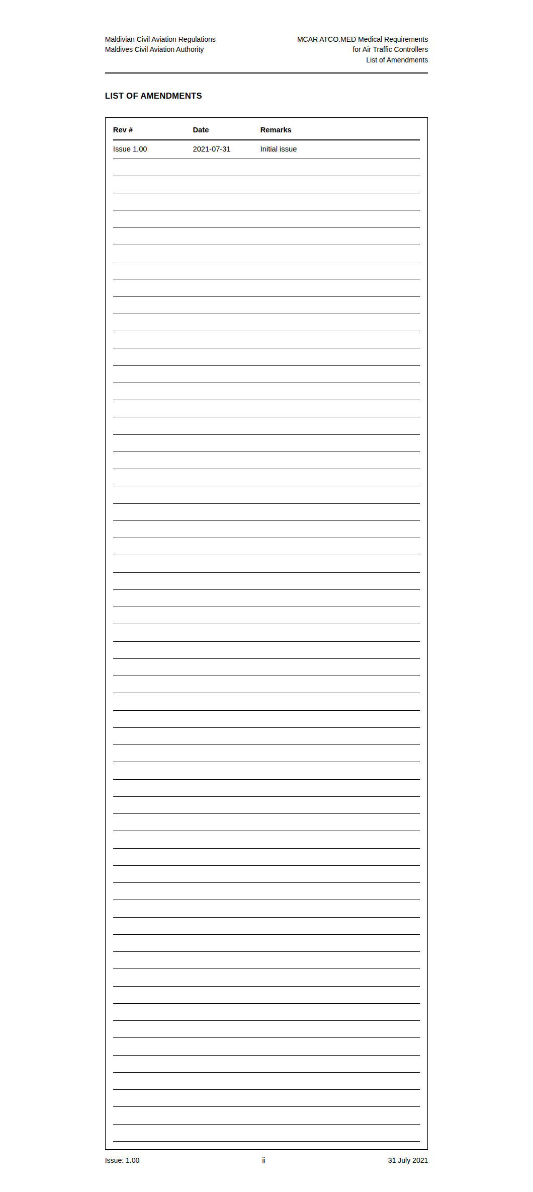Maldivian Civil Aviation Regulations
Maldives Civil Aviation Authority
MCAR ATCO.MED Medical Requirements
for Air Traffic Controllers
List of Amendments
LIST OF AMENDMENTS
| Rev # | Date | Remarks |
| --- | --- | --- |
| Issue 1.00 | 2021-07-31 | Initial issue |
Issue: 1.00
ii
31 July 2021